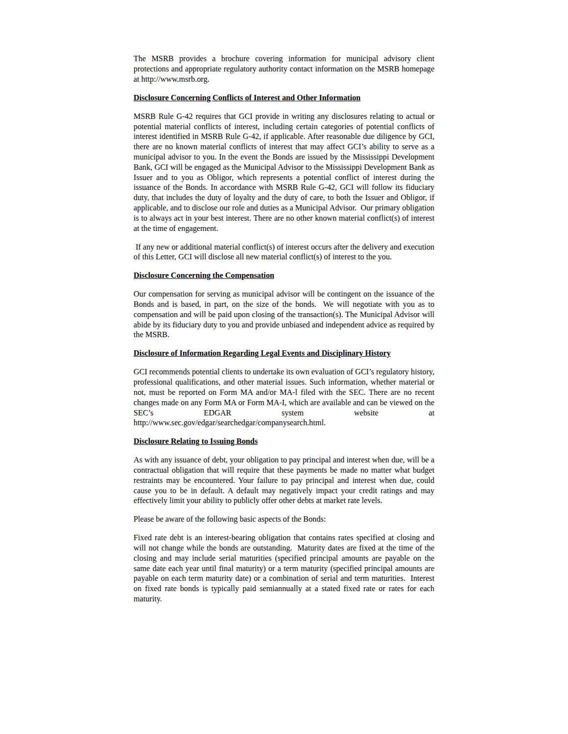The MSRB provides a brochure covering information for municipal advisory client protections and appropriate regulatory authority contact information on the MSRB homepage at http://www.msrb.org.
Disclosure Concerning Conflicts of Interest and Other Information
MSRB Rule G-42 requires that GCI provide in writing any disclosures relating to actual or potential material conflicts of interest, including certain categories of potential conflicts of interest identified in MSRB Rule G-42, if applicable. After reasonable due diligence by GCI, there are no known material conflicts of interest that may affect GCI’s ability to serve as a municipal advisor to you. In the event the Bonds are issued by the Mississippi Development Bank, GCI will be engaged as the Municipal Advisor to the Mississippi Development Bank as Issuer and to you as Obligor, which represents a potential conflict of interest during the issuance of the Bonds. In accordance with MSRB Rule G-42, GCI will follow its fiduciary duty, that includes the duty of loyalty and the duty of care, to both the Issuer and Obligor, if applicable, and to disclose our role and duties as a Municipal Advisor. Our primary obligation is to always act in your best interest. There are no other known material conflict(s) of interest at the time of engagement.
If any new or additional material conflict(s) of interest occurs after the delivery and execution of this Letter, GCI will disclose all new material conflict(s) of interest to the you.
Disclosure Concerning the Compensation
Our compensation for serving as municipal advisor will be contingent on the issuance of the Bonds and is based, in part, on the size of the bonds. We will negotiate with you as to compensation and will be paid upon closing of the transaction(s). The Municipal Advisor will abide by its fiduciary duty to you and provide unbiased and independent advice as required by the MSRB.
Disclosure of Information Regarding Legal Events and Disciplinary History
GCI recommends potential clients to undertake its own evaluation of GCI’s regulatory history, professional qualifications, and other material issues. Such information, whether material or not, must be reported on Form MA and/or MA-l filed with the SEC. There are no recent changes made on any Form MA or Form MA-I, which are available and can be viewed on the SEC’s EDGAR system website at http://www.sec.gov/edgar/searchedgar/companysearch.html.
Disclosure Relating to Issuing Bonds
As with any issuance of debt, your obligation to pay principal and interest when due, will be a contractual obligation that will require that these payments be made no matter what budget restraints may be encountered. Your failure to pay principal and interest when due, could cause you to be in default. A default may negatively impact your credit ratings and may effectively limit your ability to publicly offer other debts at market rate levels.
Please be aware of the following basic aspects of the Bonds:
Fixed rate debt is an interest-bearing obligation that contains rates specified at closing and will not change while the bonds are outstanding. Maturity dates are fixed at the time of the closing and may include serial maturities (specified principal amounts are payable on the same date each year until final maturity) or a term maturity (specified principal amounts are payable on each term maturity date) or a combination of serial and term maturities. Interest on fixed rate bonds is typically paid semiannually at a stated fixed rate or rates for each maturity.